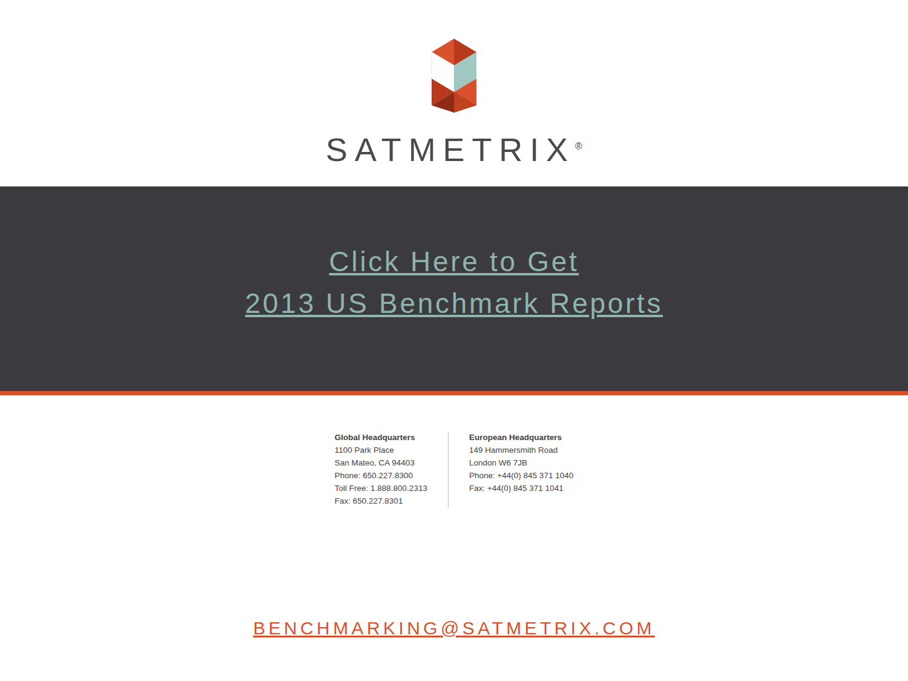SATMETRIX®
Click Here to Get
2013 US Benchmark Reports
Global Headquarters
1100 Park Place
San Mateo, CA 94403
Phone: 650.227.8300
Toll Free: 1.888.800.2313
Fax: 650.227.8301
European Headquarters
149 Hammersmith Road
London W6 7JB
Phone: +44(0) 845 371 1040
Fax: +44(0) 845 371 1041
BENCHMARKING@SATMETRIX.COM